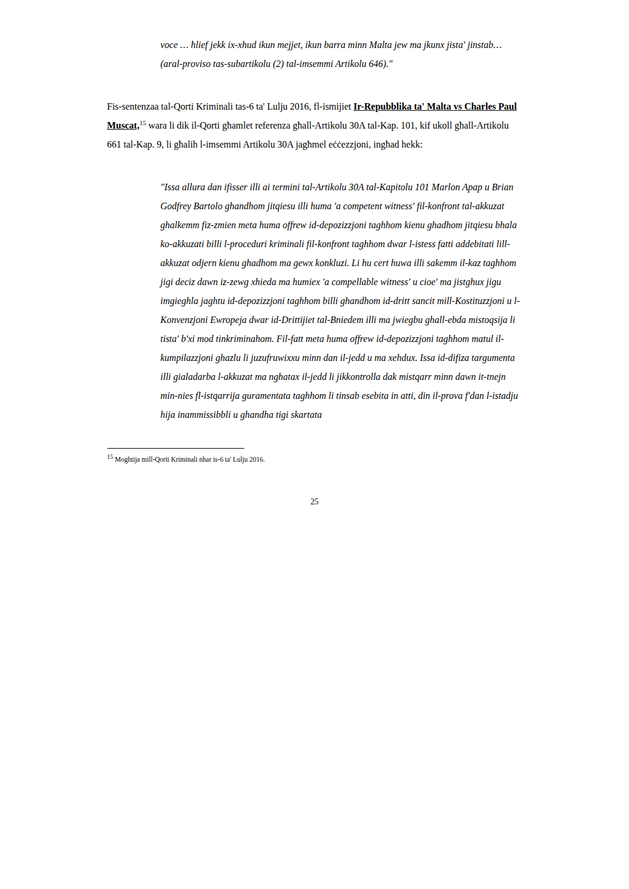voce … ħlief jekk ix-xhud ikun mejjet, ikun barra minn Malta jew ma jkunx jista' jinstab… (aral-proviso tas-subartikolu (2) tal-imsemmi Artikolu 646)."
Fis-sentenzaa tal-Qorti Kriminali tas-6 ta' Lulju 2016, fl-ismijiet Ir-Repubblika ta' Malta vs Charles Paul Muscat,15 wara li dik il-Qorti għamlet referenza għall-Artikolu 30A tal-Kap. 101, kif ukoll għall-Artikolu 661 tal-Kap. 9, li għalih l-imsemmi Artikolu 30A jagħmel eċċezzjoni, ingħad hekk:
"Issa allura dan ifisser illi ai termini tal-Artikolu 30A tal-Kapitolu 101 Marlon Apap u Brian Godfrey Bartolo ghandhom jitqiesu illi huma 'a competent witness' fil-konfront tal-akkuzat ghalkemm fiz-zmien meta huma offrew id-depozizzjoni taghhom kienu ghadhom jitqiesu bhala ko-akkuzati billi l-proceduri kriminali fil-konfront taghhom dwar l-istess fatti addebitati lill-akkuzat odjern kienu ghadhom ma gewx konkluzi. Li hu cert huwa illi sakemm il-kaz taghhom jigi deciz dawn iz-zewg xhieda ma humiex 'a compellable witness' u cioe' ma jistghux jigu imgieghla jaghtu id-depozizzjoni taghhom billi ghandhom id-dritt sancit mill-Kostituzzjoni u l-Konvenzjoni Ewropeja dwar id-Drittijiet tal-Bniedem illi ma jwiegbu ghall-ebda mistoqsija li tista' b'xi mod tinkriminahom. Fil-fatt meta huma offrew id-depozizzjoni taghhom matul il-kumpilazzjoni ghazlu li juzufruwixxu minn dan il-jedd u ma xehdux. Issa id-difiza targumenta illi gialadarba l-akkuzat ma nghatax il-jedd li jikkontrolla dak mistqarr minn dawn it-tnejn min-nies fl-istqarrija guramentata taghhom li tinsab esebita in atti, din il-prova f'dan l-istadju hija inammissibbli u ghandha tigi skartata
15 Moghtija mill-Qorti Kriminali nhar is-6 ta' Lulju 2016.
25